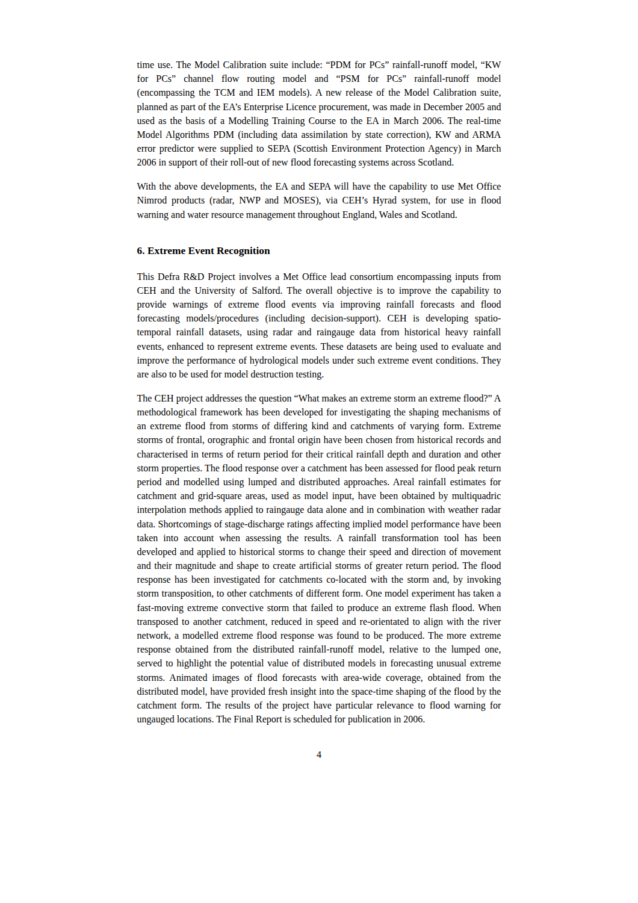time use. The Model Calibration suite include: “PDM for PCs” rainfall-runoff model, “KW for PCs” channel flow routing model and “PSM for PCs” rainfall-runoff model (encompassing the TCM and IEM models). A new release of the Model Calibration suite, planned as part of the EA’s Enterprise Licence procurement, was made in December 2005 and used as the basis of a Modelling Training Course to the EA in March 2006. The real-time Model Algorithms PDM (including data assimilation by state correction), KW and ARMA error predictor were supplied to SEPA (Scottish Environment Protection Agency) in March 2006 in support of their roll-out of new flood forecasting systems across Scotland.
With the above developments, the EA and SEPA will have the capability to use Met Office Nimrod products (radar, NWP and MOSES), via CEH’s Hyrad system, for use in flood warning and water resource management throughout England, Wales and Scotland.
6. Extreme Event Recognition
This Defra R&D Project involves a Met Office lead consortium encompassing inputs from CEH and the University of Salford. The overall objective is to improve the capability to provide warnings of extreme flood events via improving rainfall forecasts and flood forecasting models/procedures (including decision-support). CEH is developing spatio-temporal rainfall datasets, using radar and raingauge data from historical heavy rainfall events, enhanced to represent extreme events. These datasets are being used to evaluate and improve the performance of hydrological models under such extreme event conditions. They are also to be used for model destruction testing.
The CEH project addresses the question “What makes an extreme storm an extreme flood?” A methodological framework has been developed for investigating the shaping mechanisms of an extreme flood from storms of differing kind and catchments of varying form. Extreme storms of frontal, orographic and frontal origin have been chosen from historical records and characterised in terms of return period for their critical rainfall depth and duration and other storm properties. The flood response over a catchment has been assessed for flood peak return period and modelled using lumped and distributed approaches. Areal rainfall estimates for catchment and grid-square areas, used as model input, have been obtained by multiquadric interpolation methods applied to raingauge data alone and in combination with weather radar data. Shortcomings of stage-discharge ratings affecting implied model performance have been taken into account when assessing the results. A rainfall transformation tool has been developed and applied to historical storms to change their speed and direction of movement and their magnitude and shape to create artificial storms of greater return period. The flood response has been investigated for catchments co-located with the storm and, by invoking storm transposition, to other catchments of different form. One model experiment has taken a fast-moving extreme convective storm that failed to produce an extreme flash flood. When transposed to another catchment, reduced in speed and re-orientated to align with the river network, a modelled extreme flood response was found to be produced. The more extreme response obtained from the distributed rainfall-runoff model, relative to the lumped one, served to highlight the potential value of distributed models in forecasting unusual extreme storms. Animated images of flood forecasts with area-wide coverage, obtained from the distributed model, have provided fresh insight into the space-time shaping of the flood by the catchment form. The results of the project have particular relevance to flood warning for ungauged locations. The Final Report is scheduled for publication in 2006.
4